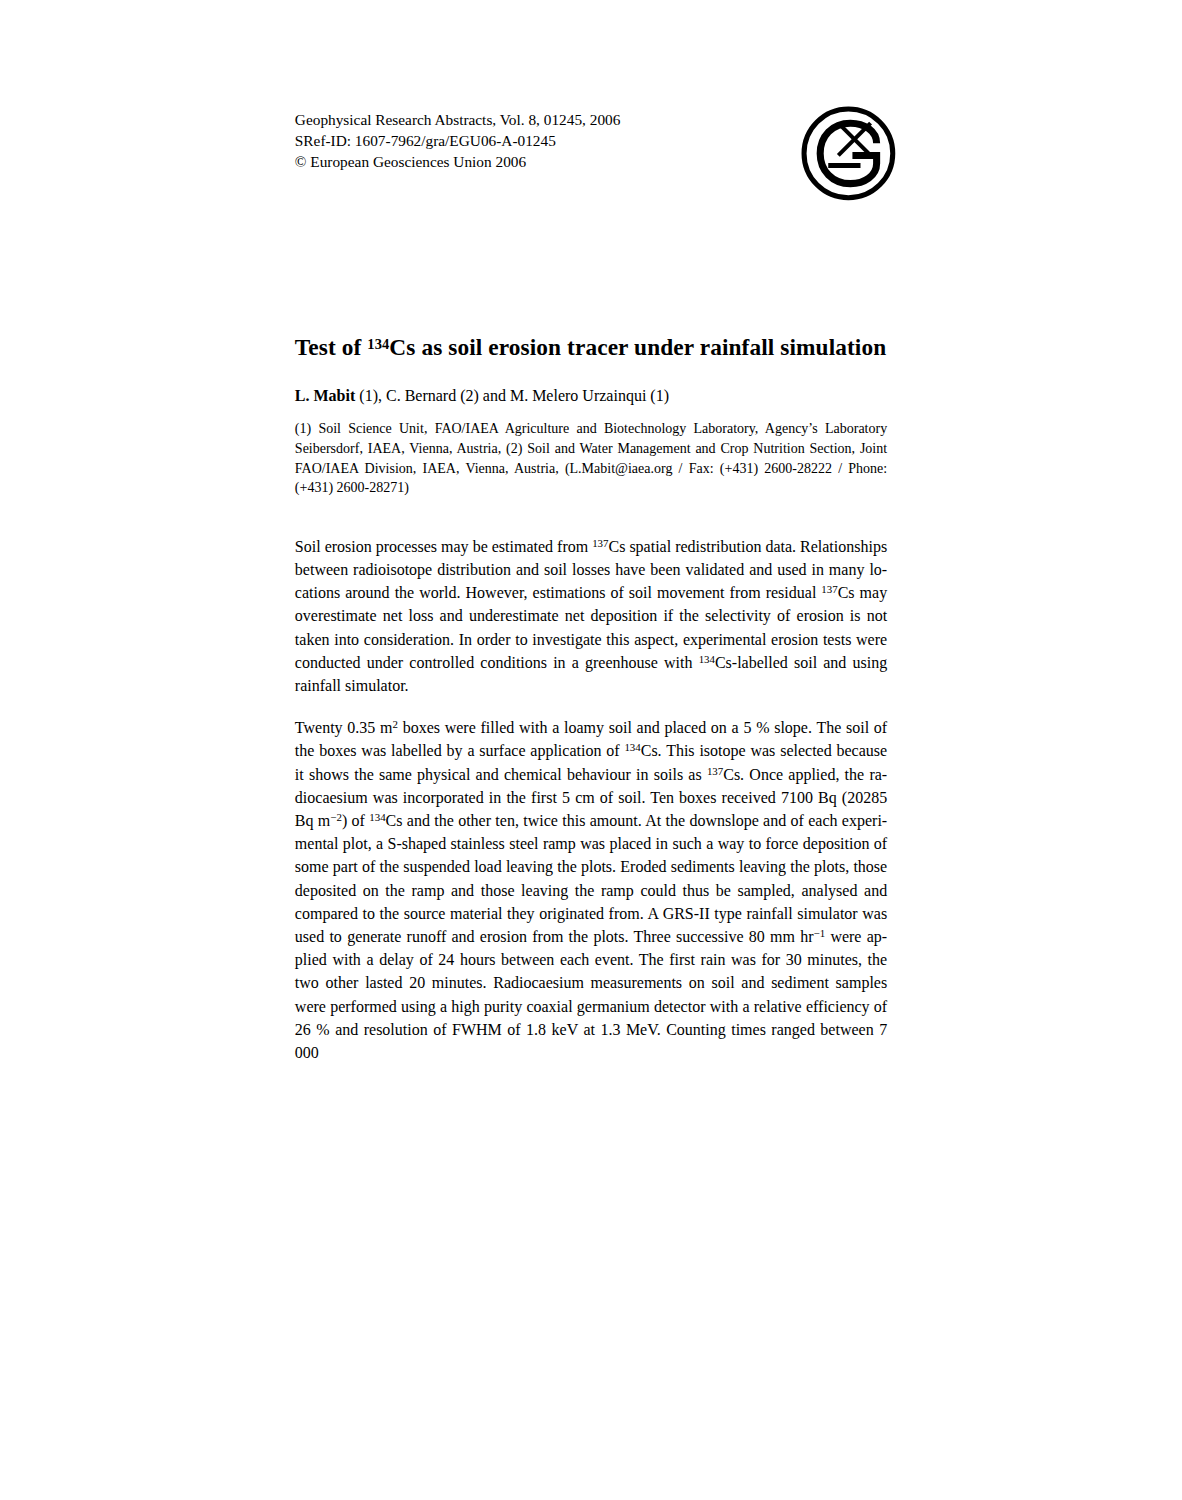Geophysical Research Abstracts, Vol. 8, 01245, 2006
SRef-ID: 1607-7962/gra/EGU06-A-01245
© European Geosciences Union 2006
Test of 134Cs as soil erosion tracer under rainfall simulation
L. Mabit (1), C. Bernard (2) and M. Melero Urzainqui (1)
(1) Soil Science Unit, FAO/IAEA Agriculture and Biotechnology Laboratory, Agency’s Laboratory Seibersdorf, IAEA, Vienna, Austria, (2) Soil and Water Management and Crop Nutrition Section, Joint FAO/IAEA Division, IAEA, Vienna, Austria, (L.Mabit@iaea.org / Fax: (+431) 2600-28222 / Phone: (+431) 2600-28271)
Soil erosion processes may be estimated from 137Cs spatial redistribution data. Relationships between radioisotope distribution and soil losses have been validated and used in many locations around the world. However, estimations of soil movement from residual 137Cs may overestimate net loss and underestimate net deposition if the selectivity of erosion is not taken into consideration. In order to investigate this aspect, experimental erosion tests were conducted under controlled conditions in a greenhouse with 134Cs-labelled soil and using rainfall simulator.
Twenty 0.35 m2 boxes were filled with a loamy soil and placed on a 5 % slope. The soil of the boxes was labelled by a surface application of 134Cs. This isotope was selected because it shows the same physical and chemical behaviour in soils as 137Cs. Once applied, the radiocaesium was incorporated in the first 5 cm of soil. Ten boxes received 7100 Bq (20285 Bq m−2) of 134Cs and the other ten, twice this amount. At the downslope and of each experimental plot, a S-shaped stainless steel ramp was placed in such a way to force deposition of some part of the suspended load leaving the plots. Eroded sediments leaving the plots, those deposited on the ramp and those leaving the ramp could thus be sampled, analysed and compared to the source material they originated from. A GRS-II type rainfall simulator was used to generate runoff and erosion from the plots. Three successive 80 mm hr−1 were applied with a delay of 24 hours between each event. The first rain was for 30 minutes, the two other lasted 20 minutes. Radiocaesium measurements on soil and sediment samples were performed using a high purity coaxial germanium detector with a relative efficiency of 26 % and resolution of FWHM of 1.8 keV at 1.3 MeV. Counting times ranged between 7 000